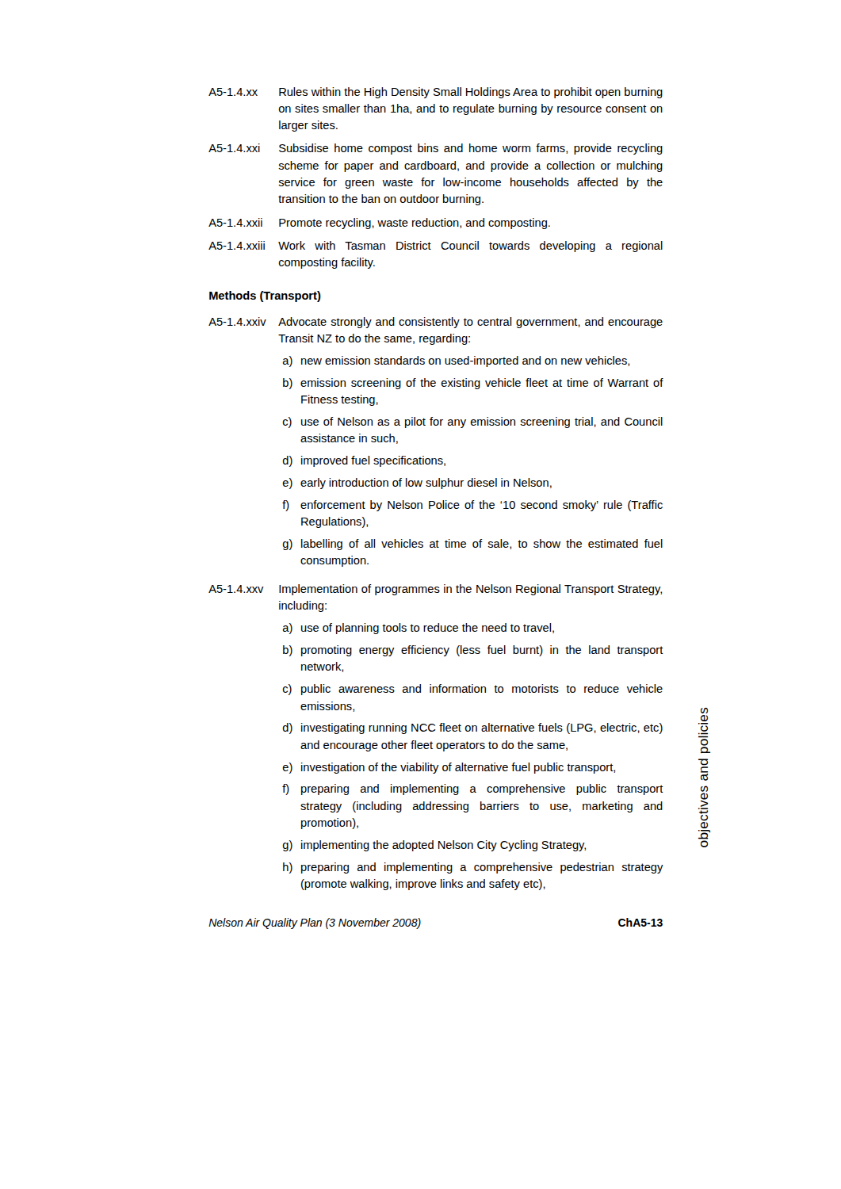A5-1.4.xx
Rules within the High Density Small Holdings Area to prohibit open burning on sites smaller than 1ha, and to regulate burning by resource consent on larger sites.
A5-1.4.xxi
Subsidise home compost bins and home worm farms, provide recycling scheme for paper and cardboard, and provide a collection or mulching service for green waste for low-income households affected by the transition to the ban on outdoor burning.
A5-1.4.xxii
Promote recycling, waste reduction, and composting.
A5-1.4.xxiii
Work with Tasman District Council towards developing a regional composting facility.
Methods (Transport)
A5-1.4.xxiv
Advocate strongly and consistently to central government, and encourage Transit NZ to do the same, regarding:
new emission standards on used-imported and on new vehicles,
emission screening of the existing vehicle fleet at time of Warrant of Fitness testing,
use of Nelson as a pilot for any emission screening trial, and Council assistance in such,
improved fuel specifications,
early introduction of low sulphur diesel in Nelson,
enforcement by Nelson Police of the ‘10 second smoky’ rule (Traffic Regulations),
labelling of all vehicles at time of sale, to show the estimated fuel consumption.
A5-1.4.xxv
Implementation of programmes in the Nelson Regional Transport Strategy, including:
use of planning tools to reduce the need to travel,
promoting energy efficiency (less fuel burnt) in the land transport network,
public awareness and information to motorists to reduce vehicle emissions,
investigating running NCC fleet on alternative fuels (LPG, electric, etc) and encourage other fleet operators to do the same,
investigation of the viability of alternative fuel public transport,
preparing and implementing a comprehensive public transport strategy (including addressing barriers to use, marketing and promotion),
implementing the adopted Nelson City Cycling Strategy,
preparing and implementing a comprehensive pedestrian strategy (promote walking, improve links and safety etc),
objectives and policies
Nelson Air Quality Plan (3 November 2008) ChA5-13